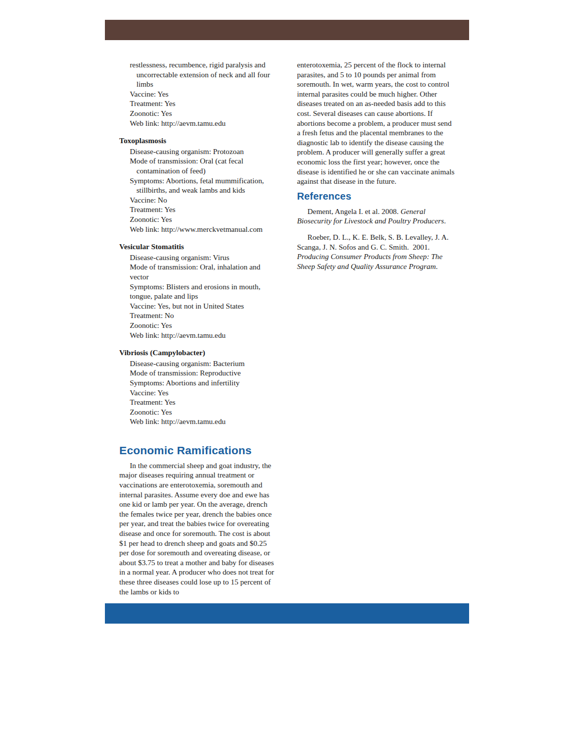restlessness, recumbence, rigid paralysis and uncorrectable extension of neck and all four limbs
Vaccine: Yes
Treatment: Yes
Zoonotic: Yes
Web link: http://aevm.tamu.edu
Toxoplasmosis
Disease-causing organism: Protozoan
Mode of transmission: Oral (cat fecal contamination of feed)
Symptoms: Abortions, fetal mummification, stillbirths, and weak lambs and kids
Vaccine: No
Treatment: Yes
Zoonotic: Yes
Web link: http://www.merckvetmanual.com
Vesicular Stomatitis
Disease-causing organism: Virus
Mode of transmission: Oral, inhalation and vector
Symptoms: Blisters and erosions in mouth, tongue, palate and lips
Vaccine: Yes, but not in United States
Treatment: No
Zoonotic: Yes
Web link: http://aevm.tamu.edu
Vibriosis (Campylobacter)
Disease-causing organism: Bacterium
Mode of transmission: Reproductive
Symptoms: Abortions and infertility
Vaccine: Yes
Treatment: Yes
Zoonotic: Yes
Web link: http://aevm.tamu.edu
Economic Ramifications
In the commercial sheep and goat industry, the major diseases requiring annual treatment or vaccinations are enterotoxemia, soremouth and internal parasites. Assume every doe and ewe has one kid or lamb per year. On the average, drench the females twice per year, drench the babies once per year, and treat the babies twice for overeating disease and once for soremouth. The cost is about $1 per head to drench sheep and goats and $0.25 per dose for soremouth and overeating disease, or about $3.75 to treat a mother and baby for diseases in a normal year. A producer who does not treat for these three diseases could lose up to 15 percent of the lambs or kids to
enterotoxemia, 25 percent of the flock to internal parasites, and 5 to 10 pounds per animal from soremouth. In wet, warm years, the cost to control internal parasites could be much higher. Other diseases treated on an as-needed basis add to this cost. Several diseases can cause abortions. If abortions become a problem, a producer must send a fresh fetus and the placental membranes to the diagnostic lab to identify the disease causing the problem. A producer will generally suffer a great economic loss the first year; however, once the disease is identified he or she can vaccinate animals against that disease in the future.
References
Dement, Angela I. et al. 2008. General Biosecurity for Livestock and Poultry Producers.
Roeber, D. L., K. E. Belk, S. B. Levalley, J. A. Scanga, J. N. Sofos and G. C. Smith. 2001. Producing Consumer Products from Sheep: The Sheep Safety and Quality Assurance Program.